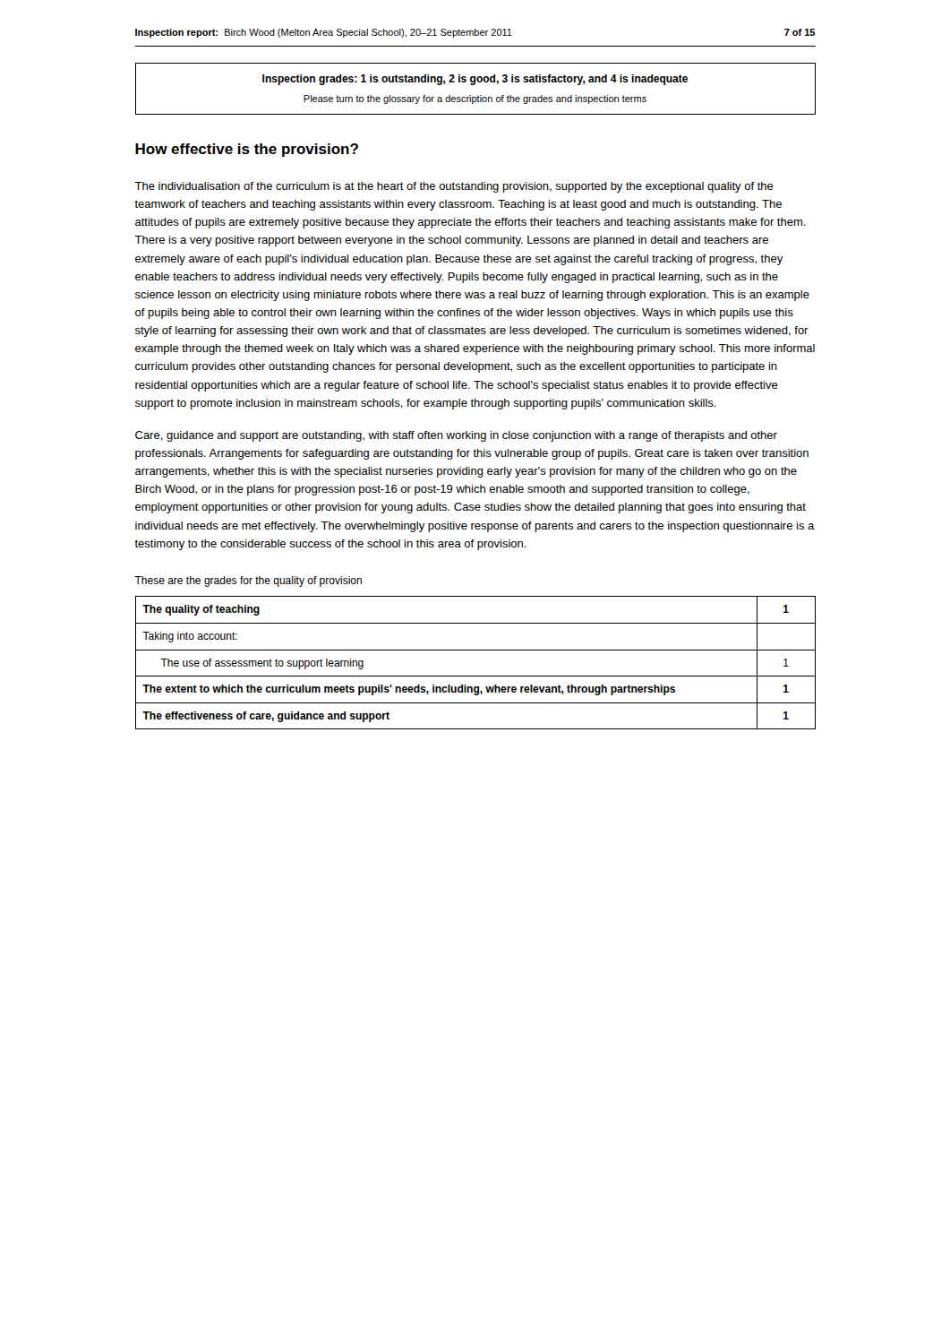Inspection report: Birch Wood (Melton Area Special School), 20–21 September 2011
7 of 15
Inspection grades: 1 is outstanding, 2 is good, 3 is satisfactory, and 4 is inadequate
Please turn to the glossary for a description of the grades and inspection terms
How effective is the provision?
The individualisation of the curriculum is at the heart of the outstanding provision, supported by the exceptional quality of the teamwork of teachers and teaching assistants within every classroom. Teaching is at least good and much is outstanding. The attitudes of pupils are extremely positive because they appreciate the efforts their teachers and teaching assistants make for them. There is a very positive rapport between everyone in the school community. Lessons are planned in detail and teachers are extremely aware of each pupil's individual education plan. Because these are set against the careful tracking of progress, they enable teachers to address individual needs very effectively. Pupils become fully engaged in practical learning, such as in the science lesson on electricity using miniature robots where there was a real buzz of learning through exploration. This is an example of pupils being able to control their own learning within the confines of the wider lesson objectives. Ways in which pupils use this style of learning for assessing their own work and that of classmates are less developed. The curriculum is sometimes widened, for example through the themed week on Italy which was a shared experience with the neighbouring primary school. This more informal curriculum provides other outstanding chances for personal development, such as the excellent opportunities to participate in residential opportunities which are a regular feature of school life. The school's specialist status enables it to provide effective support to promote inclusion in mainstream schools, for example through supporting pupils' communication skills.
Care, guidance and support are outstanding, with staff often working in close conjunction with a range of therapists and other professionals. Arrangements for safeguarding are outstanding for this vulnerable group of pupils. Great care is taken over transition arrangements, whether this is with the specialist nurseries providing early year's provision for many of the children who go on the Birch Wood, or in the plans for progression post-16 or post-19 which enable smooth and supported transition to college, employment opportunities or other provision for young adults. Case studies show the detailed planning that goes into ensuring that individual needs are met effectively. The overwhelmingly positive response of parents and carers to the inspection questionnaire is a testimony to the considerable success of the school in this area of provision.
These are the grades for the quality of provision
| The quality of teaching | 1 |
| Taking into account: | |
| The use of assessment to support learning | 1 |
| The extent to which the curriculum meets pupils' needs, including, where relevant, through partnerships | 1 |
| The effectiveness of care, guidance and support | 1 |